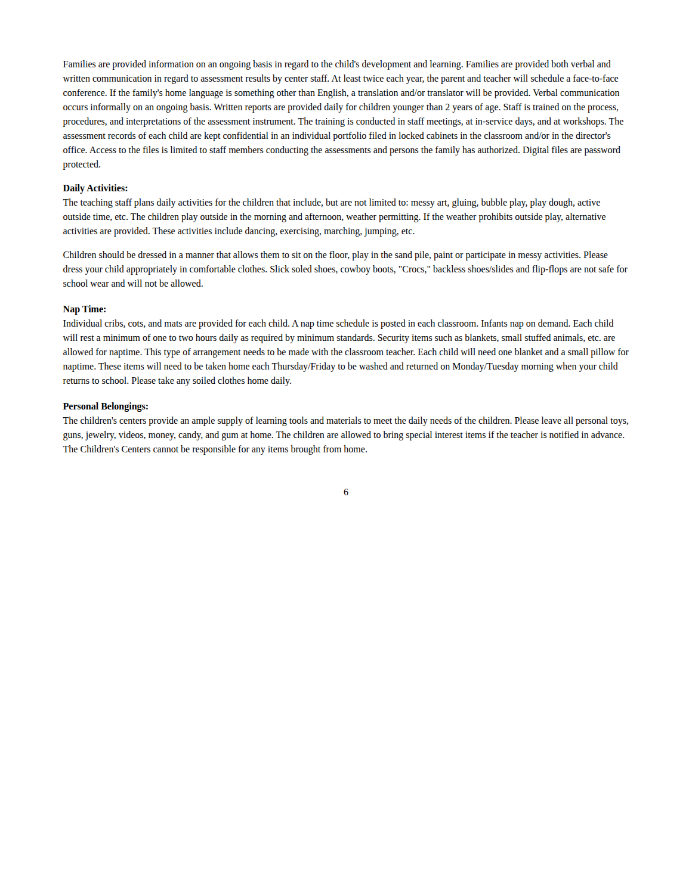Families are provided information on an ongoing basis in regard to the child's development and learning. Families are provided both verbal and written communication in regard to assessment results by center staff. At least twice each year, the parent and teacher will schedule a face-to-face conference. If the family's home language is something other than English, a translation and/or translator will be provided. Verbal communication occurs informally on an ongoing basis. Written reports are provided daily for children younger than 2 years of age. Staff is trained on the process, procedures, and interpretations of the assessment instrument. The training is conducted in staff meetings, at in-service days, and at workshops. The assessment records of each child are kept confidential in an individual portfolio filed in locked cabinets in the classroom and/or in the director's office. Access to the files is limited to staff members conducting the assessments and persons the family has authorized. Digital files are password protected.
Daily Activities:
The teaching staff plans daily activities for the children that include, but are not limited to: messy art, gluing, bubble play, play dough, active outside time, etc. The children play outside in the morning and afternoon, weather permitting. If the weather prohibits outside play, alternative activities are provided. These activities include dancing, exercising, marching, jumping, etc.
Children should be dressed in a manner that allows them to sit on the floor, play in the sand pile, paint or participate in messy activities. Please dress your child appropriately in comfortable clothes. Slick soled shoes, cowboy boots, "Crocs," backless shoes/slides and flip-flops are not safe for school wear and will not be allowed.
Nap Time:
Individual cribs, cots, and mats are provided for each child. A nap time schedule is posted in each classroom. Infants nap on demand. Each child will rest a minimum of one to two hours daily as required by minimum standards. Security items such as blankets, small stuffed animals, etc. are allowed for naptime. This type of arrangement needs to be made with the classroom teacher. Each child will need one blanket and a small pillow for naptime. These items will need to be taken home each Thursday/Friday to be washed and returned on Monday/Tuesday morning when your child returns to school. Please take any soiled clothes home daily.
Personal Belongings:
The children's centers provide an ample supply of learning tools and materials to meet the daily needs of the children. Please leave all personal toys, guns, jewelry, videos, money, candy, and gum at home. The children are allowed to bring special interest items if the teacher is notified in advance. The Children's Centers cannot be responsible for any items brought from home.
6